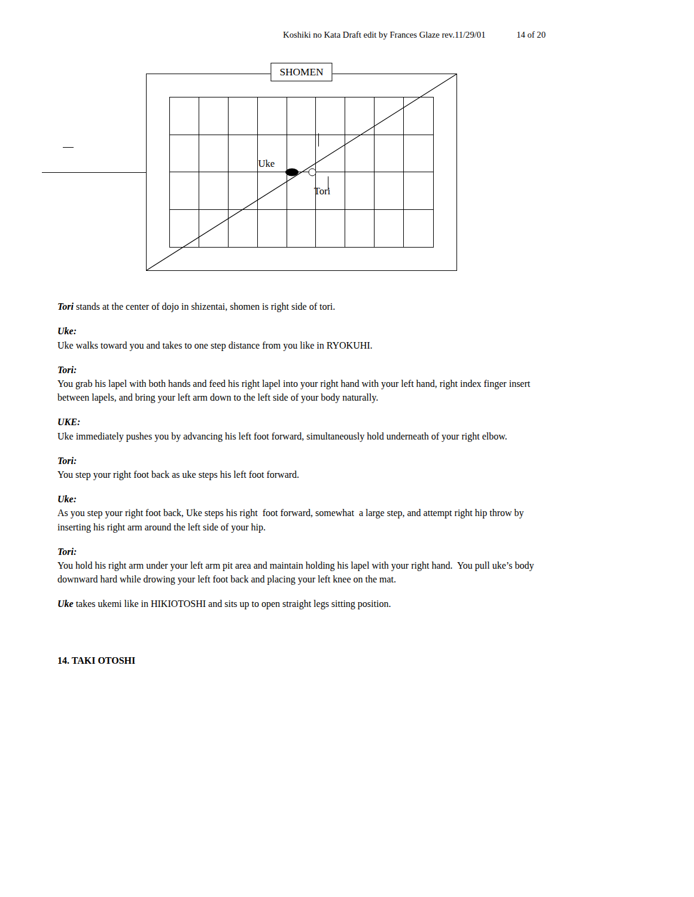Koshiki no Kata Draft edit by Frances Glaze rev.11/29/01 14 of 20
SHOMEN
Uke
Tori
Tori stands at the center of dojo in shizentai, shomen is right side of tori.
Uke:
Uke walks toward you and takes to one step distance from you like in RYOKUHI.
Tori:
You grab his lapel with both hands and feed his right lapel into your right hand with your left hand, right index finger insert between lapels, and bring your left arm down to the left side of your body naturally.
UKE:
Uke immediately pushes you by advancing his left foot forward, simultaneously hold underneath of your right elbow.
Tori:
You step your right foot back as uke steps his left foot forward.
Uke:
As you step your right foot back, Uke steps his right foot forward, somewhat a large step, and attempt right hip throw by inserting his right arm around the left side of your hip.
Tori:
You hold his right arm under your left arm pit area and maintain holding his lapel with your right hand. You pull uke’s body downward hard while drowing your left foot back and placing your left knee on the mat.
Uke takes ukemi like in HIKIOTOSHI and sits up to open straight legs sitting position.
14. TAKI OTOSHI